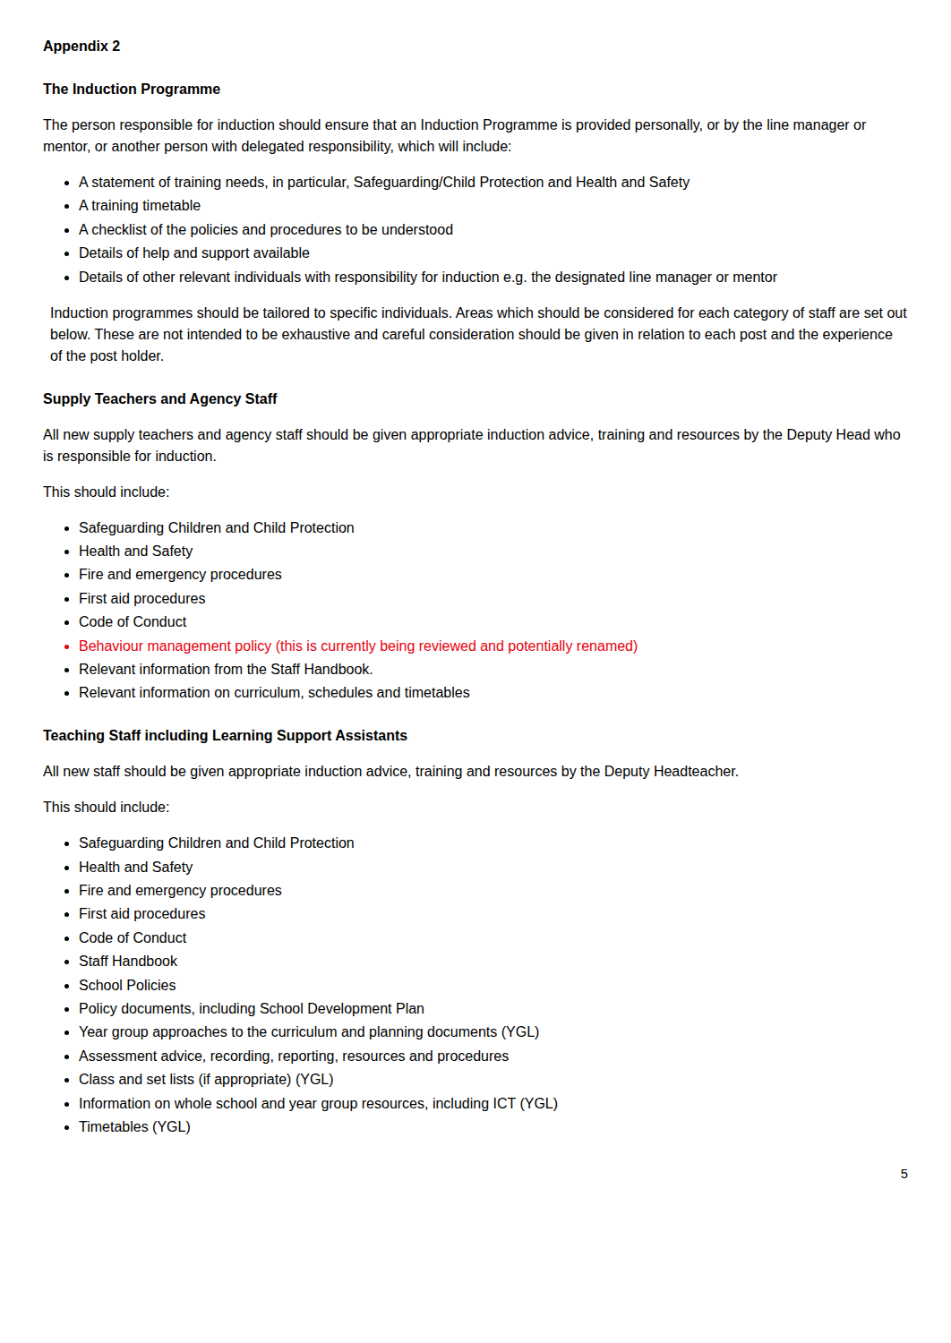Appendix 2
The Induction Programme
The person responsible for induction should ensure that an Induction Programme is provided personally, or by the line manager or mentor, or another person with delegated responsibility, which will include:
A statement of training needs, in particular, Safeguarding/Child Protection and Health and Safety
A training timetable
A checklist of the policies and procedures to be understood
Details of help and support available
Details of other relevant individuals with responsibility for induction e.g. the designated line manager or mentor
Induction programmes should be tailored to specific individuals. Areas which should be considered for each category of staff are set out below. These are not intended to be exhaustive and careful consideration should be given in relation to each post and the experience of the post holder.
Supply Teachers and Agency Staff
All new supply teachers and agency staff should be given appropriate induction advice, training and resources by the Deputy Head who is responsible for induction.
This should include:
Safeguarding Children and Child Protection
Health and Safety
Fire and emergency procedures
First aid procedures
Code of Conduct
Behaviour management policy (this is currently being reviewed and potentially renamed)
Relevant information from the Staff Handbook.
Relevant information on curriculum, schedules and timetables
Teaching Staff including Learning Support Assistants
All new staff should be given appropriate induction advice, training and resources by the Deputy Headteacher.
This should include:
Safeguarding Children and Child Protection
Health and Safety
Fire and emergency procedures
First aid procedures
Code of Conduct
Staff Handbook
School Policies
Policy documents, including School Development Plan
Year group approaches to the curriculum and planning documents (YGL)
Assessment advice, recording, reporting, resources and procedures
Class and set lists (if appropriate) (YGL)
Information on whole school and year group resources, including ICT (YGL)
Timetables (YGL)
5